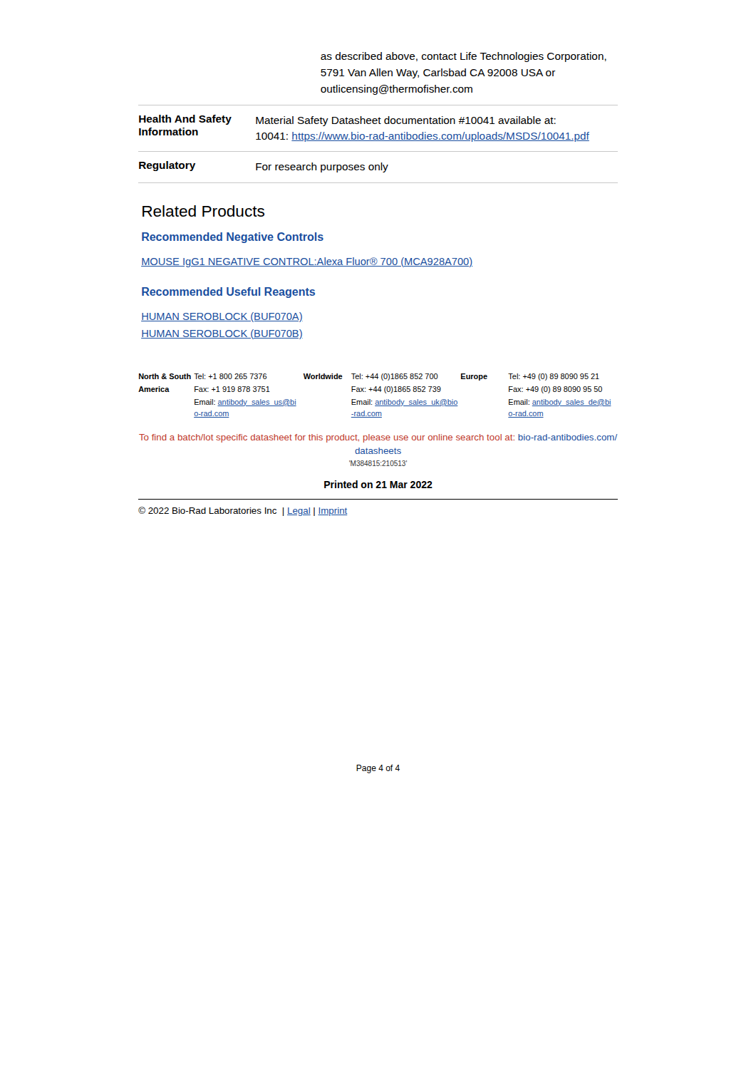as described above, contact Life Technologies Corporation, 5791 Van Allen Way, Carlsbad CA 92008 USA or outlicensing@thermofisher.com
| Health And Safety Information | Material Safety Datasheet documentation #10041 available at: 10041: https://www.bio-rad-antibodies.com/uploads/MSDS/10041.pdf |
| Regulatory | For research purposes only |
Related Products
Recommended Negative Controls
MOUSE IgG1 NEGATIVE CONTROL:Alexa Fluor® 700 (MCA928A700)
Recommended Useful Reagents
HUMAN SEROBLOCK (BUF070A) HUMAN SEROBLOCK (BUF070B)
| North & South | Tel: +1 800 265 7376 | Worldwide | Tel: +44 (0)1865 852 700 | Europe | Tel: +49 (0) 89 8090 95 21 |
| America | Fax: +1 919 878 3751 | | Fax: +44 (0)1865 852 739 | | Fax: +49 (0) 89 8090 95 50 |
| | Email: antibody_sales_us@bio-rad.com | | Email: antibody_sales_uk@bio-rad.com | | Email: antibody_sales_de@bio-rad.com |
To find a batch/lot specific datasheet for this product, please use our online search tool at: bio-rad-antibodies.com/datasheets
'M384815:210513'
Printed on 21 Mar 2022
© 2022 Bio-Rad Laboratories Inc | Legal | Imprint
Page 4 of 4